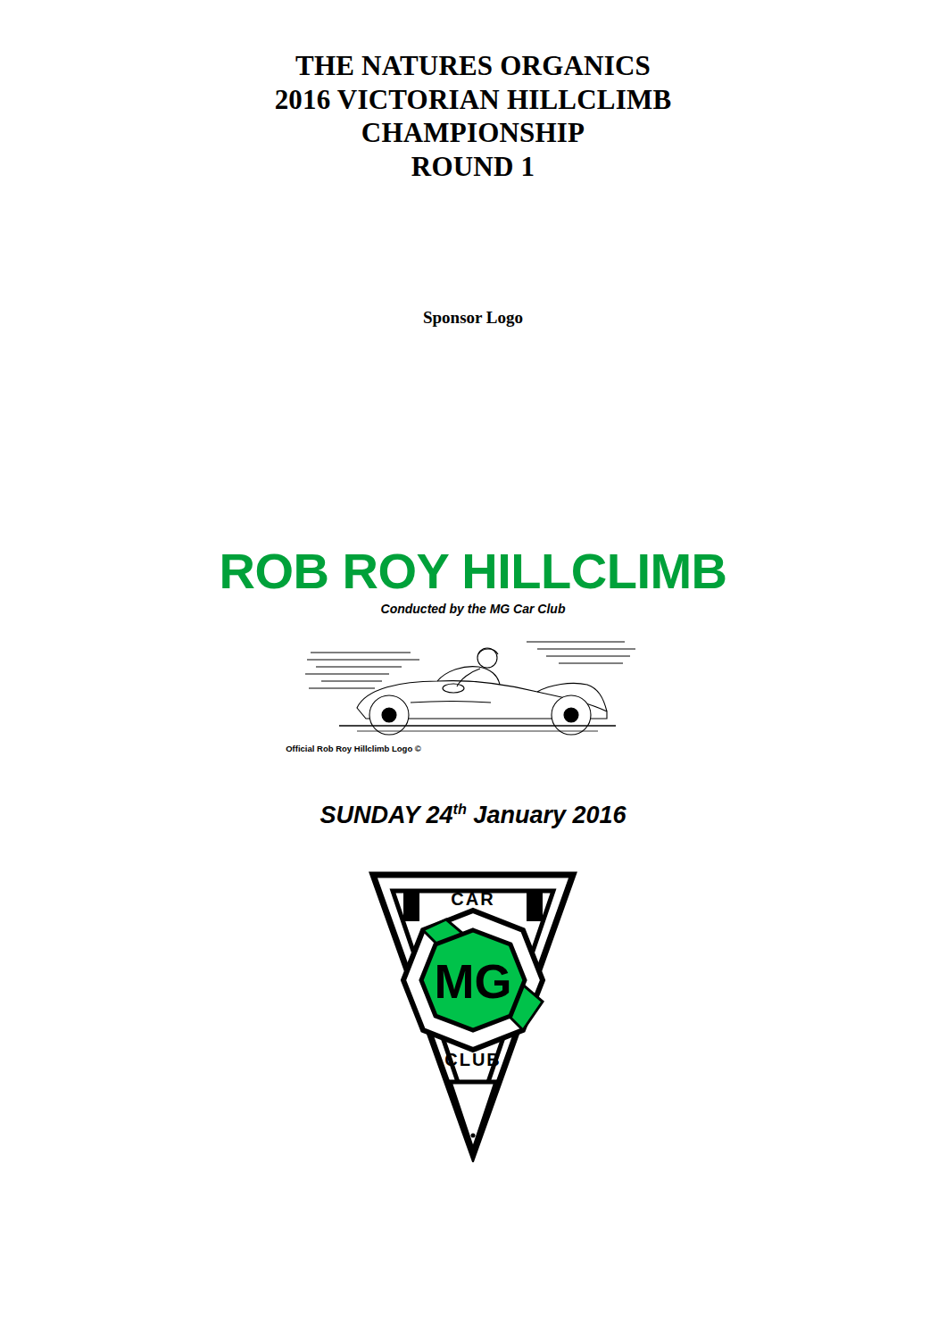THE NATURES ORGANICS
2016 VICTORIAN HILLCLIMB
CHAMPIONSHIP
ROUND 1
Sponsor Logo
ROB ROY HILLCLIMB
Conducted by the MG Car Club
Official Rob Roy Hillclimb Logo ©
SUNDAY 24th January 2016
MG CAR CLUB